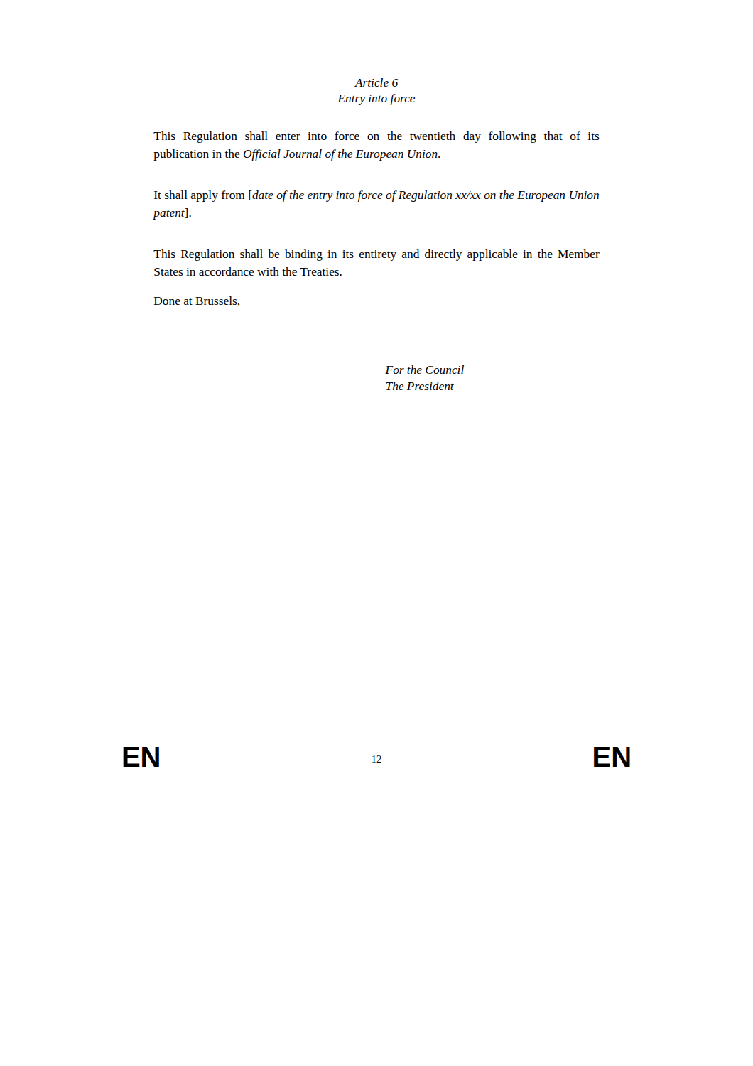Article 6 Entry into force
This Regulation shall enter into force on the twentieth day following that of its publication in the Official Journal of the European Union.
It shall apply from [date of the entry into force of Regulation xx/xx on the European Union patent].
This Regulation shall be binding in its entirety and directly applicable in the Member States in accordance with the Treaties.
Done at Brussels,
For the Council
The President
EN
12
EN